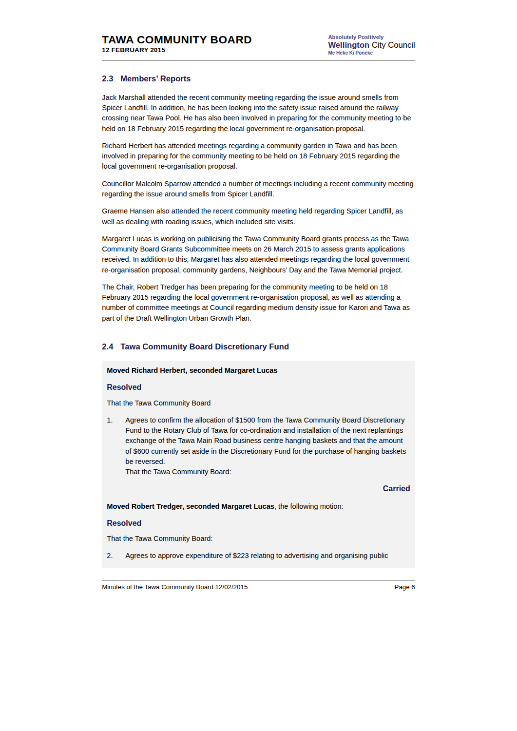TAWA COMMUNITY BOARD
12 FEBRUARY 2015
Absolutely Positively
Wellington City Council
Me Heke Ki Pōneke
2.3 Members’ Reports
Jack Marshall attended the recent community meeting regarding the issue around smells from Spicer Landfill. In addition, he has been looking into the safety issue raised around the railway crossing near Tawa Pool. He has also been involved in preparing for the community meeting to be held on 18 February 2015 regarding the local government re-organisation proposal.
Richard Herbert has attended meetings regarding a community garden in Tawa and has been involved in preparing for the community meeting to be held on 18 February 2015 regarding the local government re-organisation proposal.
Councillor Malcolm Sparrow attended a number of meetings including a recent community meeting regarding the issue around smells from Spicer Landfill.
Graeme Hansen also attended the recent community meeting held regarding Spicer Landfill, as well as dealing with roading issues, which included site visits.
Margaret Lucas is working on publicising the Tawa Community Board grants process as the Tawa Community Board Grants Subcommittee meets on 26 March 2015 to assess grants applications received. In addition to this, Margaret has also attended meetings regarding the local government re-organisation proposal, community gardens, Neighbours’ Day and the Tawa Memorial project.
The Chair, Robert Tredger has been preparing for the community meeting to be held on 18 February 2015 regarding the local government re-organisation proposal, as well as attending a number of committee meetings at Council regarding medium density issue for Karori and Tawa as part of the Draft Wellington Urban Growth Plan.
2.4 Tawa Community Board Discretionary Fund
Moved Richard Herbert, seconded Margaret Lucas
Resolved
That the Tawa Community Board
1.
Agrees to confirm the allocation of $1500 from the Tawa Community Board Discretionary Fund to the Rotary Club of Tawa for co-ordination and installation of the next replantings exchange of the Tawa Main Road business centre hanging baskets and that the amount of $600 currently set aside in the Discretionary Fund for the purchase of hanging baskets be reversed.
That the Tawa Community Board:
Carried
Moved Robert Tredger, seconded Margaret Lucas, the following motion:
Resolved
That the Tawa Community Board:
2.
Agrees to approve expenditure of $223 relating to advertising and organising public
Minutes of the Tawa Community Board 12/02/2015
Page 6